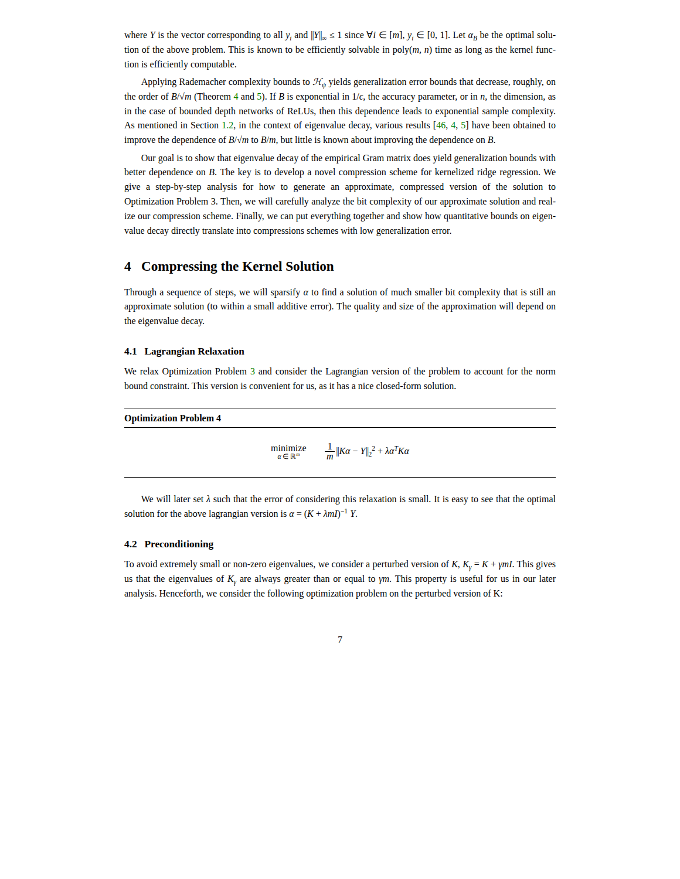where Y is the vector corresponding to all yi and ||Y||∞ ≤ 1 since ∀i ∈ [m], yi ∈ [0, 1]. Let αB be the optimal solution of the above problem. This is known to be efficiently solvable in poly(m, n) time as long as the kernel function is efficiently computable.
Applying Rademacher complexity bounds to ℋψ yields generalization error bounds that decrease, roughly, on the order of B/√m (Theorem 4 and 5). If B is exponential in 1/ϵ, the accuracy parameter, or in n, the dimension, as in the case of bounded depth networks of ReLUs, then this dependence leads to exponential sample complexity. As mentioned in Section 1.2, in the context of eigenvalue decay, various results [46, 4, 5] have been obtained to improve the dependence of B/√m to B/m, but little is known about improving the dependence on B.
Our goal is to show that eigenvalue decay of the empirical Gram matrix does yield generalization bounds with better dependence on B. The key is to develop a novel compression scheme for kernelized ridge regression. We give a step-by-step analysis for how to generate an approximate, compressed version of the solution to Optimization Problem 3. Then, we will carefully analyze the bit complexity of our approximate solution and realize our compression scheme. Finally, we can put everything together and show how quantitative bounds on eigenvalue decay directly translate into compressions schemes with low generalization error.
4 Compressing the Kernel Solution
Through a sequence of steps, we will sparsify α to find a solution of much smaller bit complexity that is still an approximate solution (to within a small additive error). The quality and size of the approximation will depend on the eigenvalue decay.
4.1 Lagrangian Relaxation
We relax Optimization Problem 3 and consider the Lagrangian version of the problem to account for the norm bound constraint. This version is convenient for us, as it has a nice closed-form solution.
Optimization Problem 4
minimize α ∈ ℝm 1 m||Kα − Y||22 + λαTKα
We will later set λ such that the error of considering this relaxation is small. It is easy to see that the optimal solution for the above lagrangian version is α = (K + λmI)−1 Y.
4.2 Preconditioning
To avoid extremely small or non-zero eigenvalues, we consider a perturbed version of K, Kγ = K + γmI. This gives us that the eigenvalues of Kγ are always greater than or equal to γm. This property is useful for us in our later analysis. Henceforth, we consider the following optimization problem on the perturbed version of K:
7